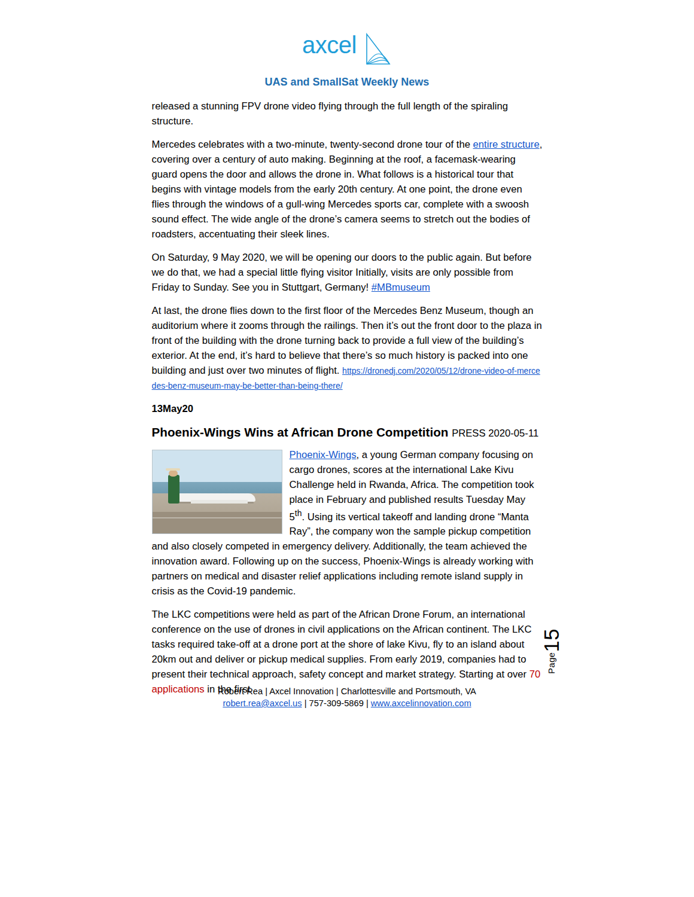axcel
UAS and SmallSat Weekly News
released a stunning FPV drone video flying through the full length of the spiraling structure.
Mercedes celebrates with a two-minute, twenty-second drone tour of the entire structure, covering over a century of auto making. Beginning at the roof, a facemask-wearing guard opens the door and allows the drone in. What follows is a historical tour that begins with vintage models from the early 20th century. At one point, the drone even flies through the windows of a gull-wing Mercedes sports car, complete with a swoosh sound effect. The wide angle of the drone’s camera seems to stretch out the bodies of roadsters, accentuating their sleek lines.
On Saturday, 9 May 2020, we will be opening our doors to the public again. But before we do that, we had a special little flying visitor Initially, visits are only possible from Friday to Sunday. See you in Stuttgart, Germany! #MBmuseum
At last, the drone flies down to the first floor of the Mercedes Benz Museum, though an auditorium where it zooms through the railings. Then it’s out the front door to the plaza in front of the building with the drone turning back to provide a full view of the building’s exterior. At the end, it’s hard to believe that there’s so much history is packed into one building and just over two minutes of flight. https://dronedj.com/2020/05/12/drone-video-of-mercedes-benz-museum-may-be-better-than-being-there/
13May20
Phoenix-Wings Wins at African Drone Competition PRESS 2020-05-11
Phoenix-Wings, a young German company focusing on cargo drones, scores at the international Lake Kivu Challenge held in Rwanda, Africa. The competition took place in February and published results Tuesday May 5th. Using its vertical takeoff and landing drone “Manta Ray”, the company won the sample pickup competition and also closely competed in emergency delivery. Additionally, the team achieved the innovation award. Following up on the success, Phoenix-Wings is already working with partners on medical and disaster relief applications including remote island supply in crisis as the Covid-19 pandemic.
The LKC competitions were held as part of the African Drone Forum, an international conference on the use of drones in civil applications on the African continent. The LKC tasks required take-off at a drone port at the shore of lake Kivu, fly to an island about 20km out and deliver or pickup medical supplies. From early 2019, companies had to present their technical approach, safety concept and market strategy. Starting at over 70 applications in the first
Page15
Robert Rea | Axcel Innovation | Charlottesville and Portsmouth, VA
robert.rea@axcel.us | 757-309-5869 | www.axcelinnovation.com